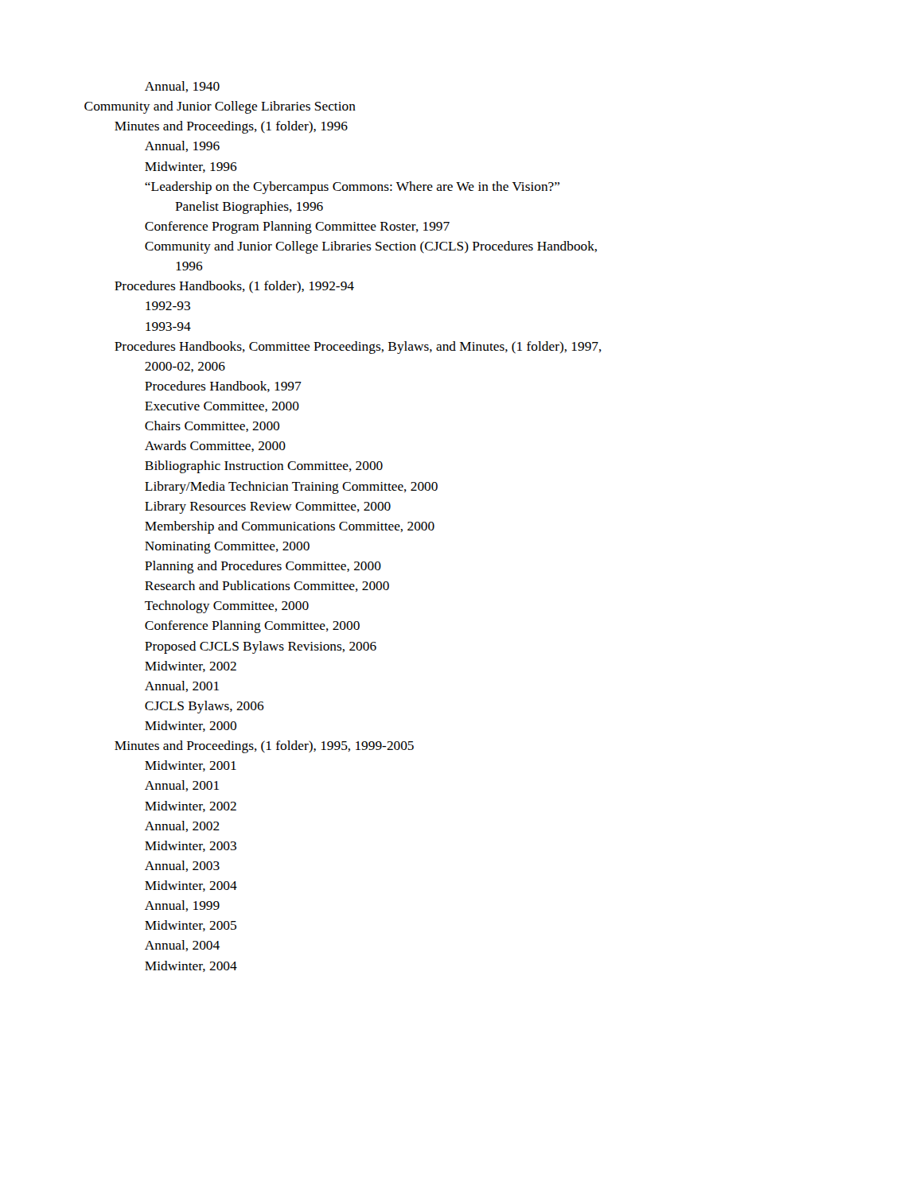Annual, 1940
Community and Junior College Libraries Section
Minutes and Proceedings, (1 folder), 1996
Annual, 1996
Midwinter, 1996
“Leadership on the Cybercampus Commons: Where are We in the Vision?”Panelist Biographies, 1996
Conference Program Planning Committee Roster, 1997
Community and Junior College Libraries Section (CJCLS) Procedures Handbook,1996
Procedures Handbooks, (1 folder), 1992-94
1992-93
1993-94
Procedures Handbooks, Committee Proceedings, Bylaws, and Minutes, (1 folder), 1997,
2000-02, 2006
Procedures Handbook, 1997
Executive Committee, 2000
Chairs Committee, 2000
Awards Committee, 2000
Bibliographic Instruction Committee, 2000
Library/Media Technician Training Committee, 2000
Library Resources Review Committee, 2000
Membership and Communications Committee, 2000
Nominating Committee, 2000
Planning and Procedures Committee, 2000
Research and Publications Committee, 2000
Technology Committee, 2000
Conference Planning Committee, 2000
Proposed CJCLS Bylaws Revisions, 2006
Midwinter, 2002
Annual, 2001
CJCLS Bylaws, 2006
Midwinter, 2000
Minutes and Proceedings, (1 folder), 1995, 1999-2005
Midwinter, 2001
Annual, 2001
Midwinter, 2002
Annual, 2002
Midwinter, 2003
Annual, 2003
Midwinter, 2004
Annual, 1999
Midwinter, 2005
Annual, 2004
Midwinter, 2004